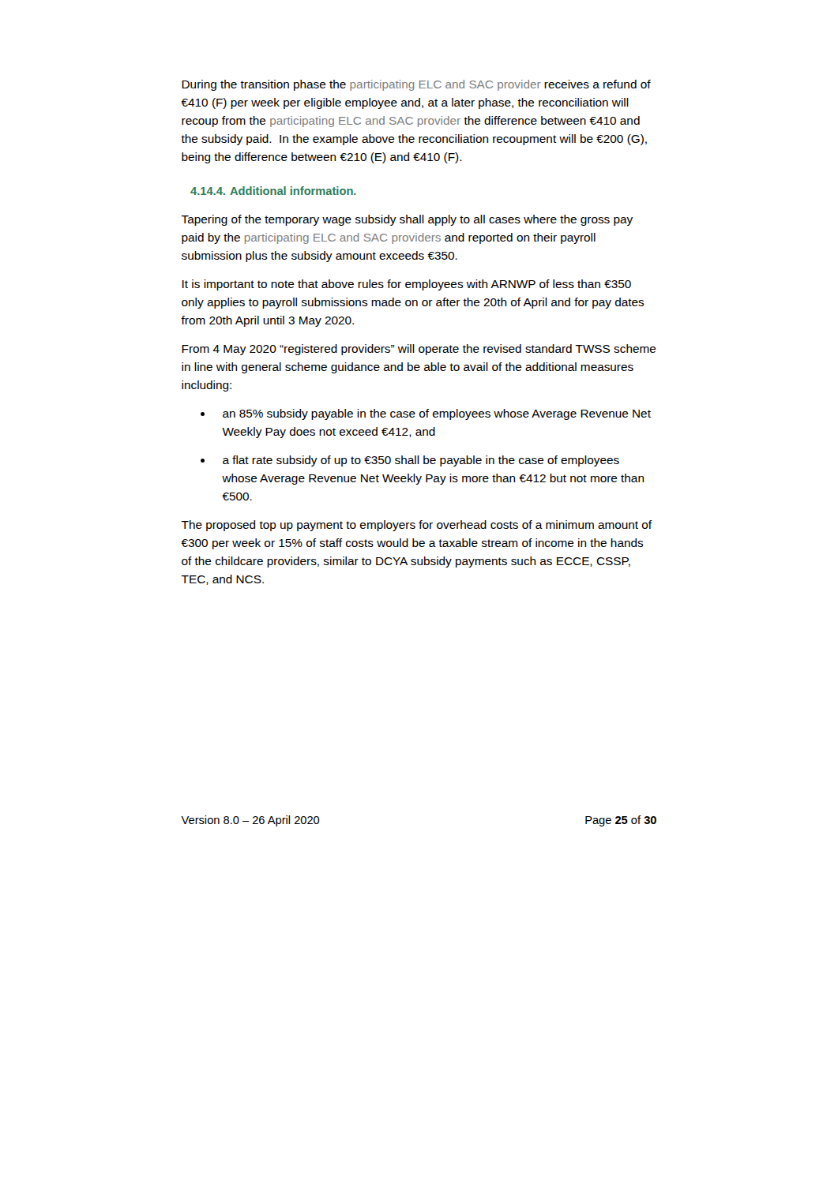During the transition phase the participating ELC and SAC provider receives a refund of €410 (F) per week per eligible employee and, at a later phase, the reconciliation will recoup from the participating ELC and SAC provider the difference between €410 and the subsidy paid. In the example above the reconciliation recoupment will be €200 (G), being the difference between €210 (E) and €410 (F).
4.14.4. Additional information.
Tapering of the temporary wage subsidy shall apply to all cases where the gross pay paid by the participating ELC and SAC providers and reported on their payroll submission plus the subsidy amount exceeds €350.
It is important to note that above rules for employees with ARNWP of less than €350 only applies to payroll submissions made on or after the 20th of April and for pay dates from 20th April until 3 May 2020.
From 4 May 2020 “registered providers” will operate the revised standard TWSS scheme in line with general scheme guidance and be able to avail of the additional measures including:
an 85% subsidy payable in the case of employees whose Average Revenue Net Weekly Pay does not exceed €412, and
a flat rate subsidy of up to €350 shall be payable in the case of employees whose Average Revenue Net Weekly Pay is more than €412 but not more than €500.
The proposed top up payment to employers for overhead costs of a minimum amount of €300 per week or 15% of staff costs would be a taxable stream of income in the hands of the childcare providers, similar to DCYA subsidy payments such as ECCE, CSSP, TEC, and NCS.
Version 8.0 – 26 April 2020
Page 25 of 30